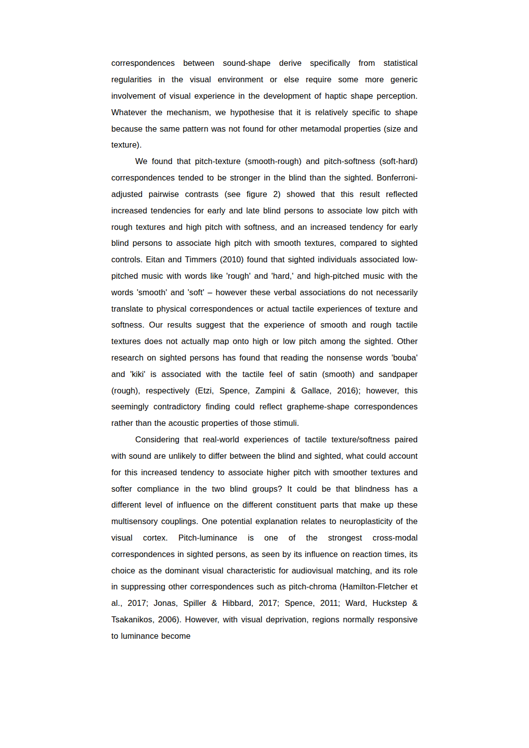correspondences between sound-shape derive specifically from statistical regularities in the visual environment or else require some more generic involvement of visual experience in the development of haptic shape perception. Whatever the mechanism, we hypothesise that it is relatively specific to shape because the same pattern was not found for other metamodal properties (size and texture).
We found that pitch-texture (smooth-rough) and pitch-softness (soft-hard) correspondences tended to be stronger in the blind than the sighted. Bonferroni-adjusted pairwise contrasts (see figure 2) showed that this result reflected increased tendencies for early and late blind persons to associate low pitch with rough textures and high pitch with softness, and an increased tendency for early blind persons to associate high pitch with smooth textures, compared to sighted controls. Eitan and Timmers (2010) found that sighted individuals associated low-pitched music with words like 'rough' and 'hard,' and high-pitched music with the words 'smooth' and 'soft' – however these verbal associations do not necessarily translate to physical correspondences or actual tactile experiences of texture and softness. Our results suggest that the experience of smooth and rough tactile textures does not actually map onto high or low pitch among the sighted. Other research on sighted persons has found that reading the nonsense words 'bouba' and 'kiki' is associated with the tactile feel of satin (smooth) and sandpaper (rough), respectively (Etzi, Spence, Zampini & Gallace, 2016); however, this seemingly contradictory finding could reflect grapheme-shape correspondences rather than the acoustic properties of those stimuli.
Considering that real-world experiences of tactile texture/softness paired with sound are unlikely to differ between the blind and sighted, what could account for this increased tendency to associate higher pitch with smoother textures and softer compliance in the two blind groups? It could be that blindness has a different level of influence on the different constituent parts that make up these multisensory couplings. One potential explanation relates to neuroplasticity of the visual cortex. Pitch-luminance is one of the strongest cross-modal correspondences in sighted persons, as seen by its influence on reaction times, its choice as the dominant visual characteristic for audiovisual matching, and its role in suppressing other correspondences such as pitch-chroma (Hamilton-Fletcher et al., 2017; Jonas, Spiller & Hibbard, 2017; Spence, 2011; Ward, Huckstep & Tsakanikos, 2006). However, with visual deprivation, regions normally responsive to luminance become